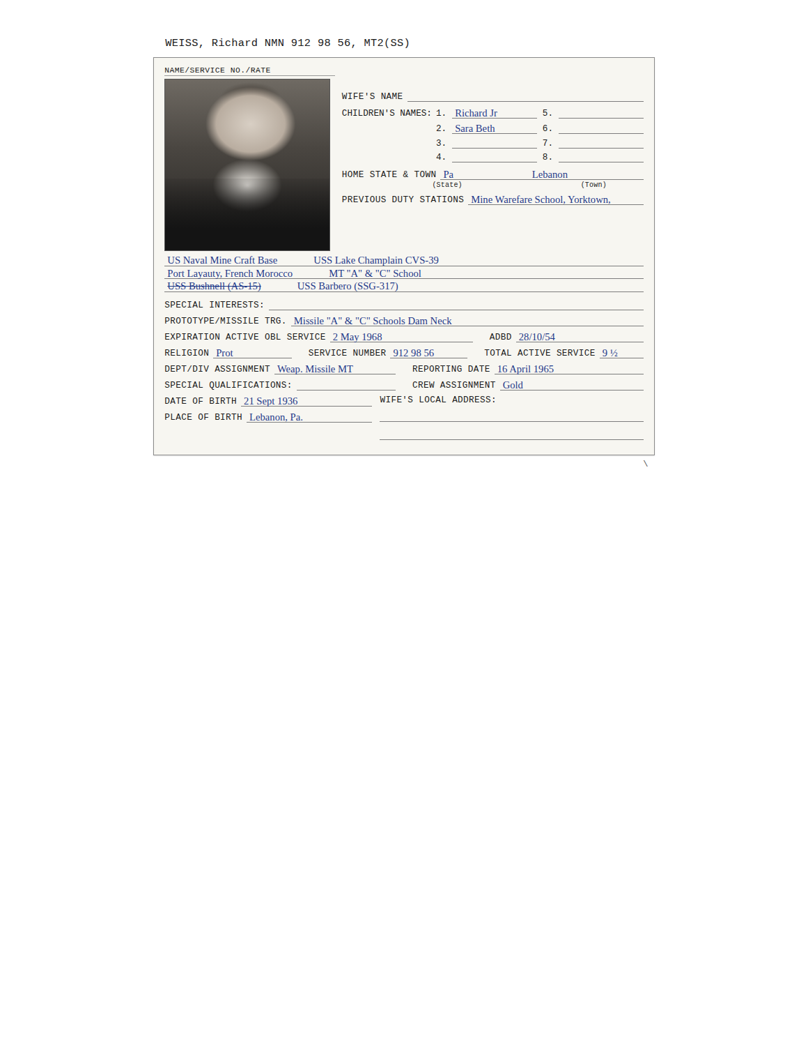WEISS, Richard NMN 912 98 56, MT2(SS)
NAME/SERVICE NO./RATE
WIFE'S NAME
CHILDREN'S NAMES:
1. Richard Jr 5. 2. Sara Beth 6. 3. 7. 4. 8.
HOME STATE & TOWN Pa Lebanon
(State) (Town)
PREVIOUS DUTY STATIONS Mine Warefare School, Yorktown,
US Naval Mine Craft Base USS Lake Champlain CVS‑39
Port Layauty, French Morocco MT "A" & "C" School
USS Bushnell (AS‑15) USS Barbero (SSG‑317)
SPECIAL INTERESTS:
PROTOTYPE/MISSILE TRG. Missile "A" & "C" Schools Dam Neck
EXPIRATION ACTIVE OBL SERVICE 2 May 1968
ADBD 28/10/54
RELIGION Prot
SERVICE NUMBER 912 98 56
TOTAL ACTIVE SERVICE 9 ½
DEPT/DIV ASSIGNMENT Weap. Missile MT
REPORTING DATE 16 April 1965
SPECIAL QUALIFICATIONS:
CREW ASSIGNMENT Gold
DATE OF BIRTH 21 Sept 1936
PLACE OF BIRTH Lebanon, Pa.
WIFE'S LOCAL ADDRESS:
\